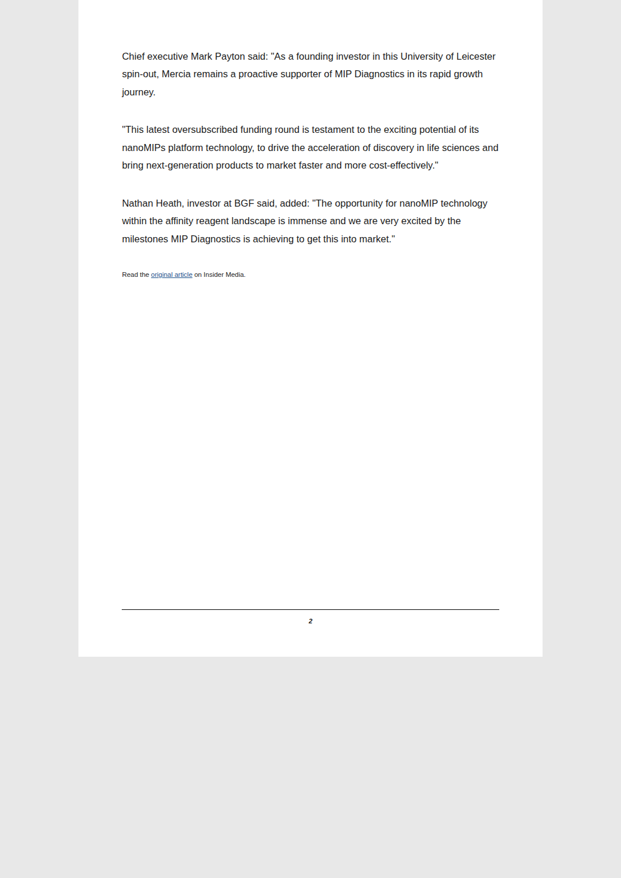Chief executive Mark Payton said: "As a founding investor in this University of Leicester spin-out, Mercia remains a proactive supporter of MIP Diagnostics in its rapid growth journey.
"This latest oversubscribed funding round is testament to the exciting potential of its nanoMIPs platform technology, to drive the acceleration of discovery in life sciences and bring next-generation products to market faster and more cost-effectively."
Nathan Heath, investor at BGF said, added: "The opportunity for nanoMIP technology within the affinity reagent landscape is immense and we are very excited by the milestones MIP Diagnostics is achieving to get this into market."
Read the original article on Insider Media.
2